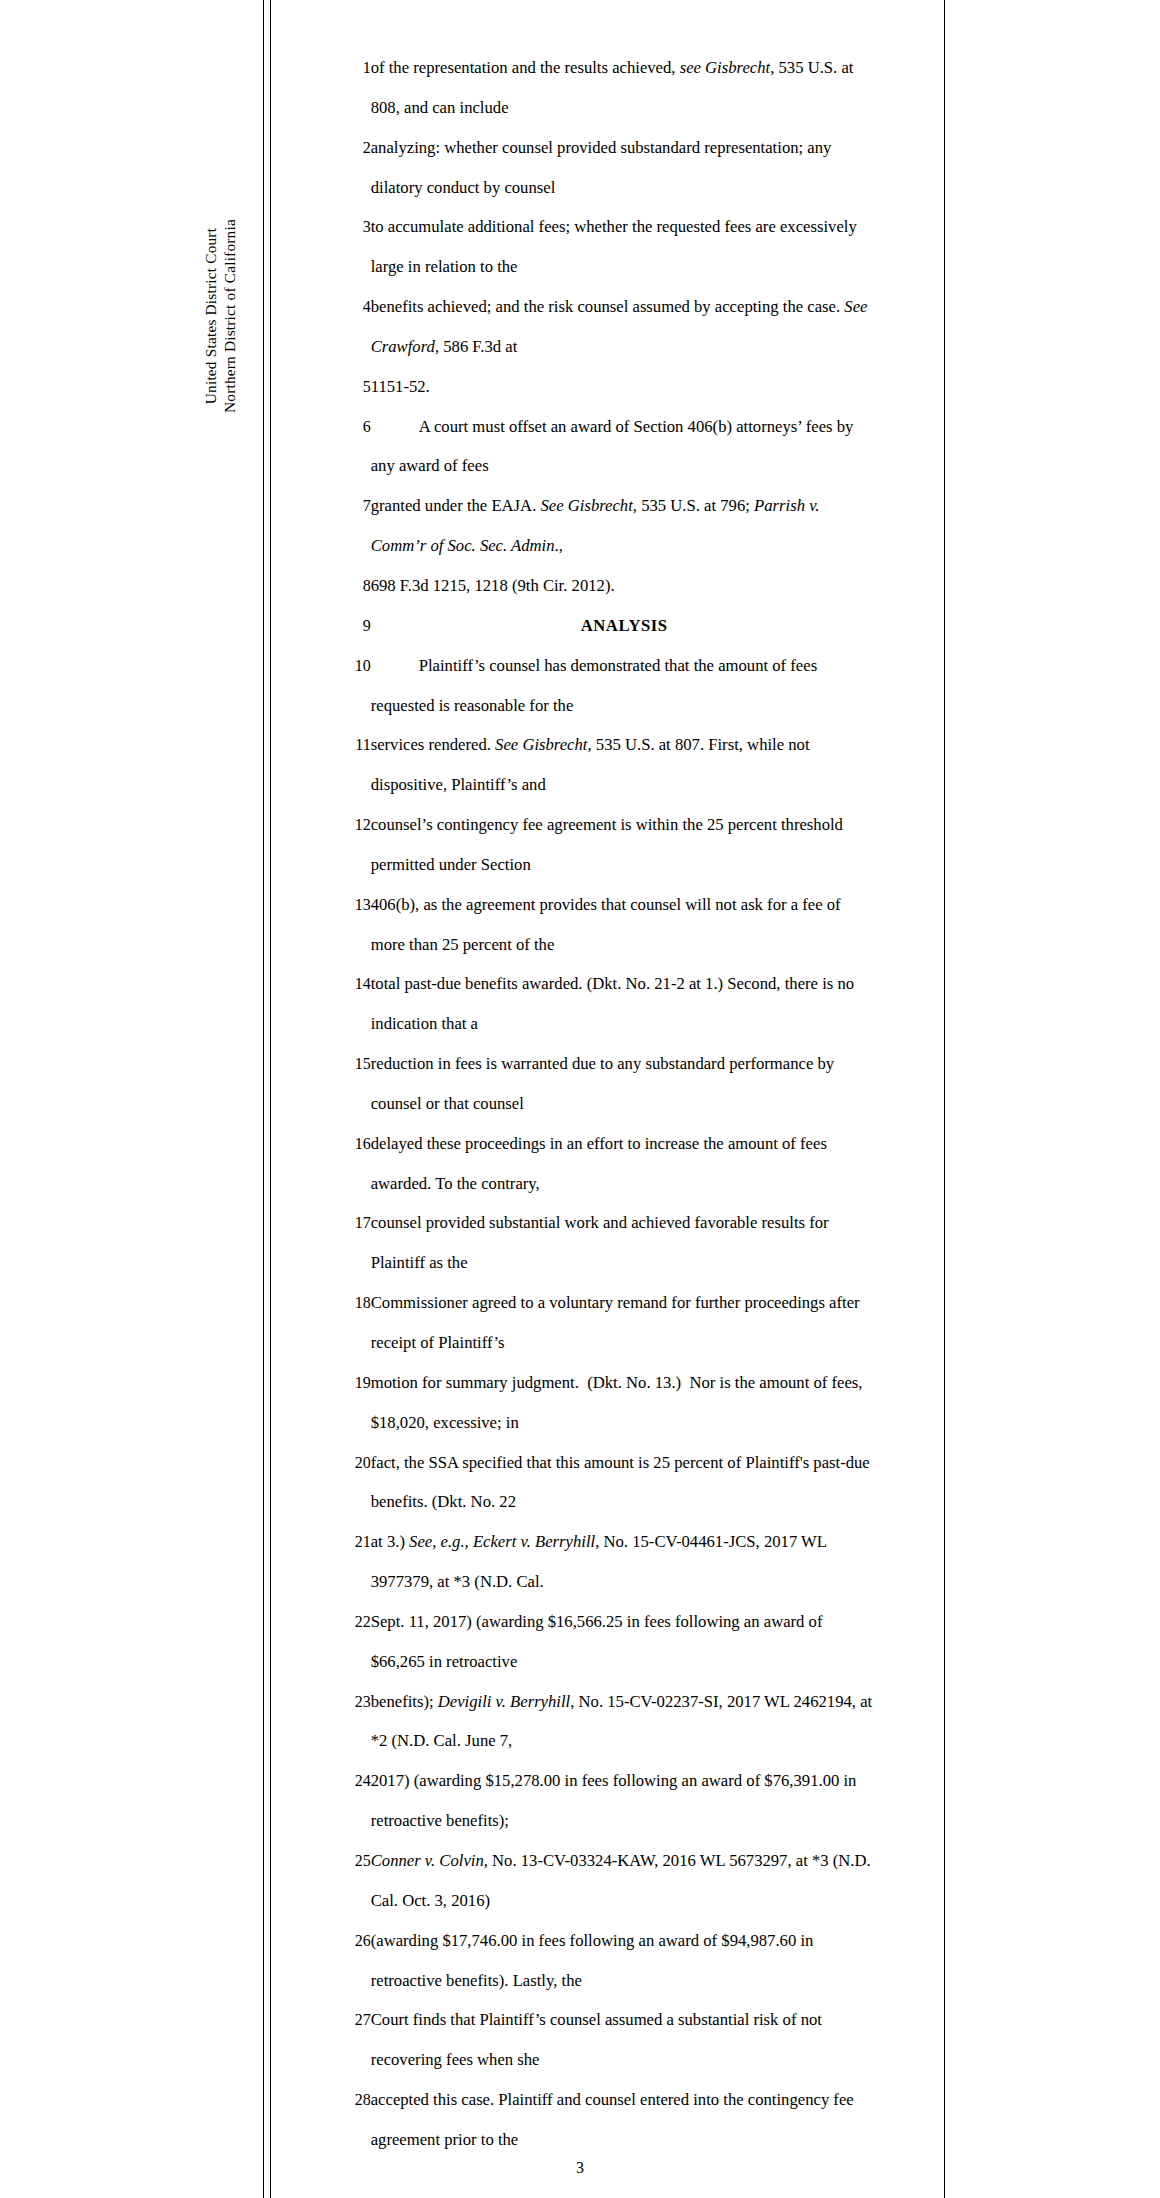United States District Court
Northern District of California
| 1 | of the representation and the results achieved, see Gisbrecht , 535 U.S. at 808, and can include |
| 2 | analyzing: whether counsel provided substandard representation; any dilatory conduct by counsel |
| 3 | to accumulate additional fees; whether the requested fees are excessively large in relation to the |
| 4 | benefits achieved; and the risk counsel assumed by accepting the case. See Crawford , 586 F.3d at |
| 5 | 1151-52. |
| 6 | A court must offset an award of Section 406(b) attorneys’ fees by any award of fees |
| 7 | granted under the EAJA. See Gisbrecht , 535 U.S. at 796; Parrish v. Comm’r of Soc. Sec. Admin ., |
| 8 | 698 F.3d 1215, 1218 (9th Cir. 2012). |
| 9 | ANALYSIS |
| 10 | Plaintiff’s counsel has demonstrated that the amount of fees requested is reasonable for the |
| 11 | services rendered. See Gisbrecht , 535 U.S. at 807. First, while not dispositive, Plaintiff’s and |
| 12 | counsel’s contingency fee agreement is within the 25 percent threshold permitted under Section |
| 13 | 406(b), as the agreement provides that counsel will not ask for a fee of more than 25 percent of the |
| 14 | total past-due benefits awarded. (Dkt. No. 21-2 at 1.) Second, there is no indication that a |
| 15 | reduction in fees is warranted due to any substandard performance by counsel or that counsel |
| 16 | delayed these proceedings in an effort to increase the amount of fees awarded. To the contrary, |
| 17 | counsel provided substantial work and achieved favorable results for Plaintiff as the |
| 18 | Commissioner agreed to a voluntary remand for further proceedings after receipt of Plaintiff’s |
| 19 | motion for summary judgment. (Dkt. No. 13.) Nor is the amount of fees, $18,020, excessive; in |
| 20 | fact, the SSA specified that this amount is 25 percent of Plaintiff's past-due benefits. (Dkt. No. 22 |
| 21 | at 3.) See, e.g., Eckert v. Berryhill , No. 15-CV-04461-JCS, 2017 WL 3977379, at *3 (N.D. Cal. |
| 22 | Sept. 11, 2017) (awarding $16,566.25 in fees following an award of $66,265 in retroactive |
| 23 | benefits); Devigili v. Berryhill , No. 15-CV-02237-SI, 2017 WL 2462194, at *2 (N.D. Cal. June 7, |
| 24 | 2017) (awarding $15,278.00 in fees following an award of $76,391.00 in retroactive benefits); |
| 25 | Conner v. Colvin , No. 13-CV-03324-KAW, 2016 WL 5673297, at *3 (N.D. Cal. Oct. 3, 2016) |
| 26 | (awarding $17,746.00 in fees following an award of $94,987.60 in retroactive benefits). Lastly, the |
| 27 | Court finds that Plaintiff’s counsel assumed a substantial risk of not recovering fees when she |
| 28 | accepted this case. Plaintiff and counsel entered into the contingency fee agreement prior to the |
3